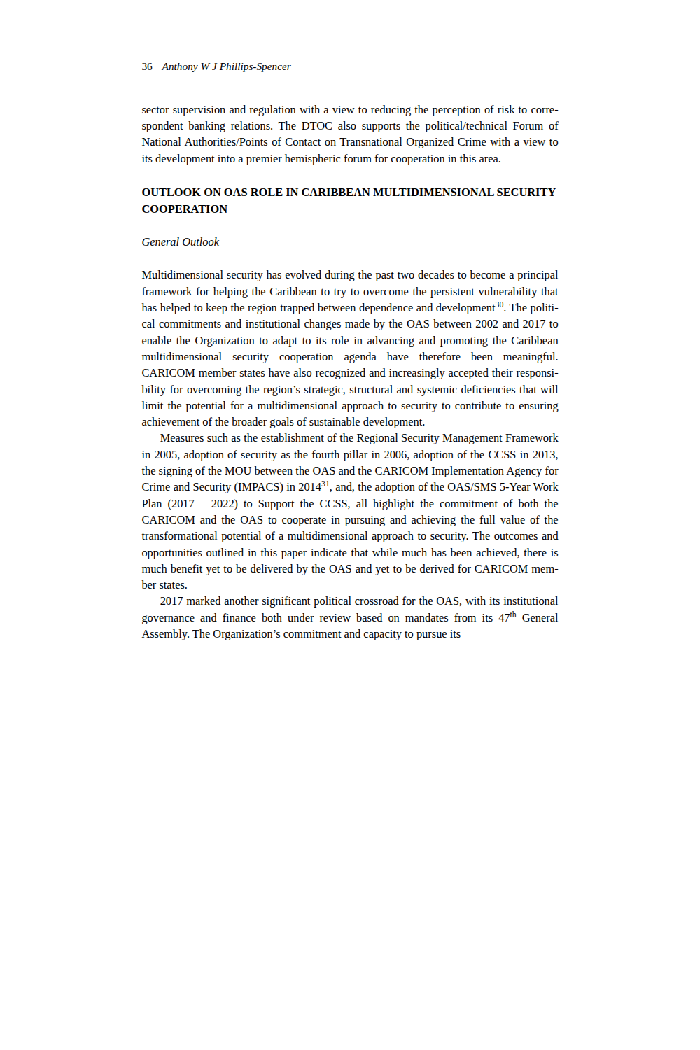36 Anthony W J Phillips-Spencer
sector supervision and regulation with a view to reducing the perception of risk to correspondent banking relations. The DTOC also supports the political/technical Forum of National Authorities/Points of Contact on Transnational Organized Crime with a view to its development into a premier hemispheric forum for cooperation in this area.
Outlook on OAS Role in Caribbean Multidimensional Security Cooperation
General Outlook
Multidimensional security has evolved during the past two decades to become a principal framework for helping the Caribbean to try to overcome the persistent vulnerability that has helped to keep the region trapped between dependence and development30. The political commitments and institutional changes made by the OAS between 2002 and 2017 to enable the Organization to adapt to its role in advancing and promoting the Caribbean multidimensional security cooperation agenda have therefore been meaningful. CARICOM member states have also recognized and increasingly accepted their responsibility for overcoming the region’s strategic, structural and systemic deficiencies that will limit the potential for a multidimensional approach to security to contribute to ensuring achievement of the broader goals of sustainable development.
Measures such as the establishment of the Regional Security Management Framework in 2005, adoption of security as the fourth pillar in 2006, adoption of the CCSS in 2013, the signing of the MOU between the OAS and the CARICOM Implementation Agency for Crime and Security (IMPACS) in 201431, and, the adoption of the OAS/SMS 5-Year Work Plan (2017 – 2022) to Support the CCSS, all highlight the commitment of both the CARICOM and the OAS to cooperate in pursuing and achieving the full value of the transformational potential of a multidimensional approach to security. The outcomes and opportunities outlined in this paper indicate that while much has been achieved, there is much benefit yet to be delivered by the OAS and yet to be derived for CARICOM member states.
2017 marked another significant political crossroad for the OAS, with its institutional governance and finance both under review based on mandates from its 47th General Assembly. The Organization’s commitment and capacity to pursue its